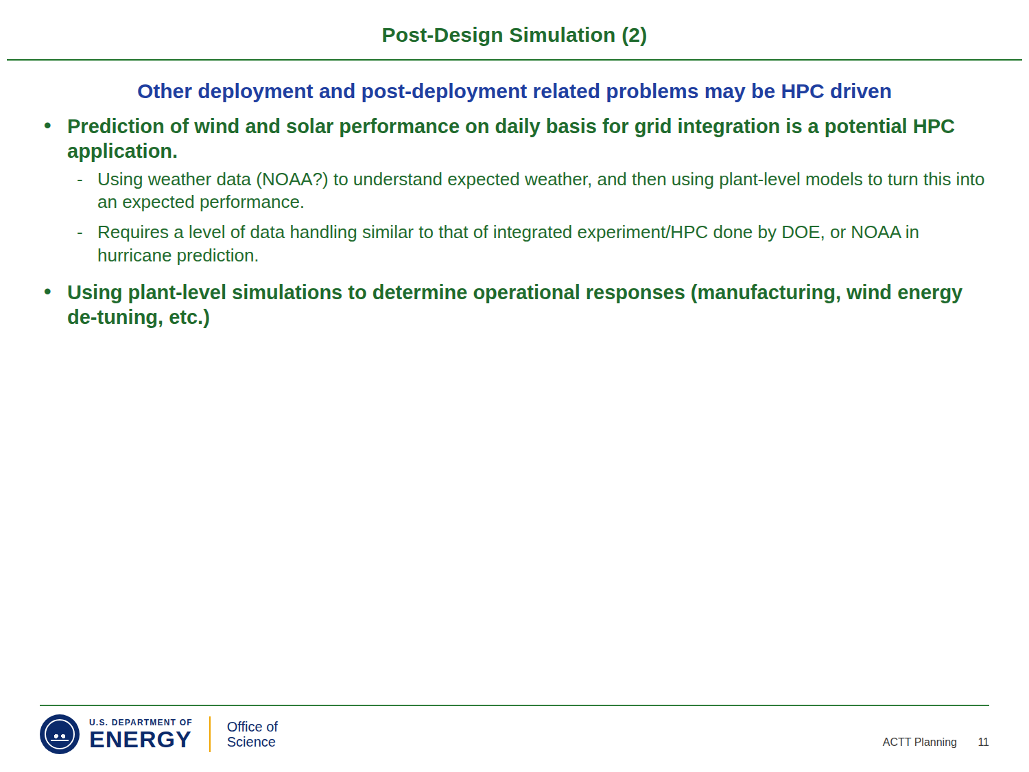Post-Design Simulation (2)
Other deployment and post-deployment related problems may be HPC driven
Prediction of wind and solar performance on daily basis for grid integration is a potential HPC application.
Using weather data (NOAA?) to understand expected weather, and then using plant-level models to turn this into an expected performance.
Requires a level of data handling similar to that of integrated experiment/HPC done by DOE, or NOAA in hurricane prediction.
Using plant-level simulations to determine operational responses (manufacturing, wind energy de-tuning, etc.)
U.S. DEPARTMENT OF
ENERGY
Office of
Science
ACTT Planning 11